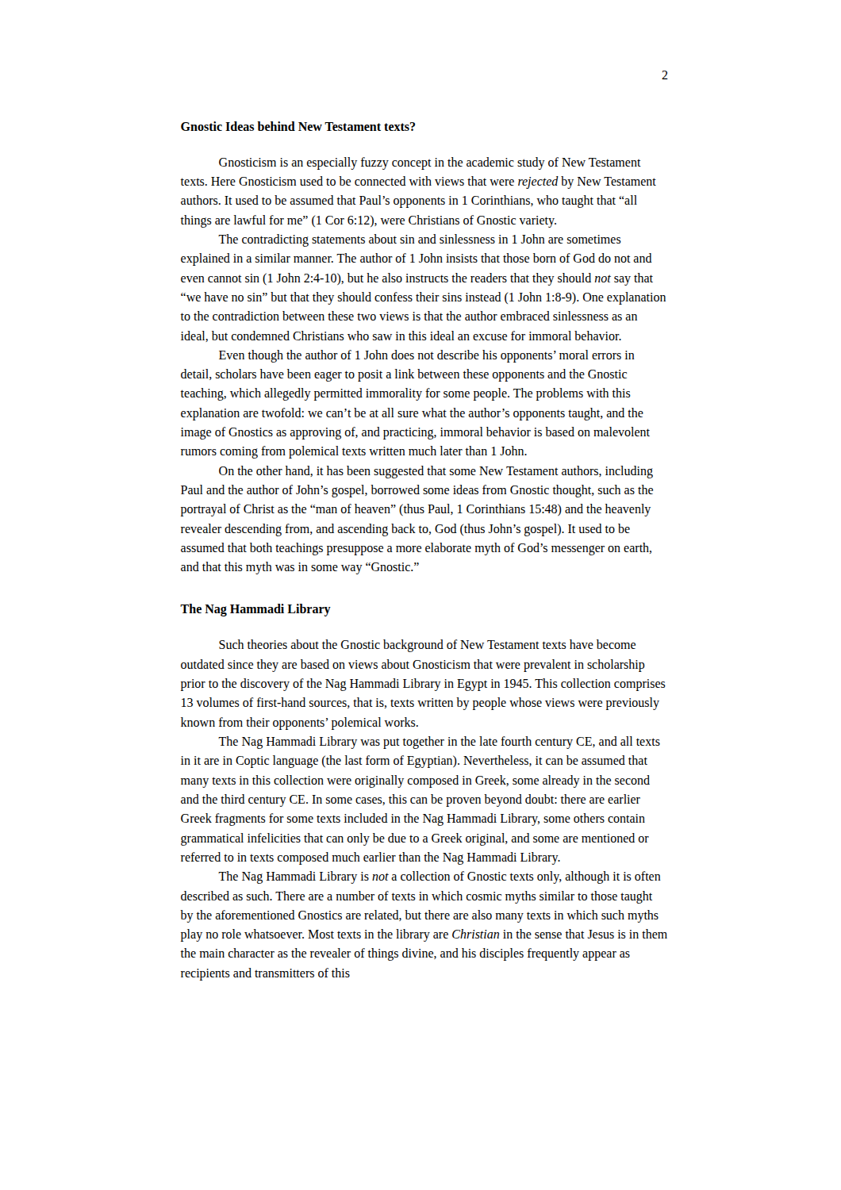2
Gnostic Ideas behind New Testament texts?
Gnosticism is an especially fuzzy concept in the academic study of New Testament texts. Here Gnosticism used to be connected with views that were rejected by New Testament authors. It used to be assumed that Paul’s opponents in 1 Corinthians, who taught that “all things are lawful for me” (1 Cor 6:12), were Christians of Gnostic variety.
The contradicting statements about sin and sinlessness in 1 John are sometimes explained in a similar manner. The author of 1 John insists that those born of God do not and even cannot sin (1 John 2:4-10), but he also instructs the readers that they should not say that “we have no sin” but that they should confess their sins instead (1 John 1:8-9). One explanation to the contradiction between these two views is that the author embraced sinlessness as an ideal, but condemned Christians who saw in this ideal an excuse for immoral behavior.
Even though the author of 1 John does not describe his opponents’ moral errors in detail, scholars have been eager to posit a link between these opponents and the Gnostic teaching, which allegedly permitted immorality for some people. The problems with this explanation are twofold: we can’t be at all sure what the author’s opponents taught, and the image of Gnostics as approving of, and practicing, immoral behavior is based on malevolent rumors coming from polemical texts written much later than 1 John.
On the other hand, it has been suggested that some New Testament authors, including Paul and the author of John’s gospel, borrowed some ideas from Gnostic thought, such as the portrayal of Christ as the “man of heaven” (thus Paul, 1 Corinthians 15:48) and the heavenly revealer descending from, and ascending back to, God (thus John’s gospel). It used to be assumed that both teachings presuppose a more elaborate myth of God’s messenger on earth, and that this myth was in some way “Gnostic.”
The Nag Hammadi Library
Such theories about the Gnostic background of New Testament texts have become outdated since they are based on views about Gnosticism that were prevalent in scholarship prior to the discovery of the Nag Hammadi Library in Egypt in 1945. This collection comprises 13 volumes of first-hand sources, that is, texts written by people whose views were previously known from their opponents’ polemical works.
The Nag Hammadi Library was put together in the late fourth century CE, and all texts in it are in Coptic language (the last form of Egyptian). Nevertheless, it can be assumed that many texts in this collection were originally composed in Greek, some already in the second and the third century CE. In some cases, this can be proven beyond doubt: there are earlier Greek fragments for some texts included in the Nag Hammadi Library, some others contain grammatical infelicities that can only be due to a Greek original, and some are mentioned or referred to in texts composed much earlier than the Nag Hammadi Library.
The Nag Hammadi Library is not a collection of Gnostic texts only, although it is often described as such. There are a number of texts in which cosmic myths similar to those taught by the aforementioned Gnostics are related, but there are also many texts in which such myths play no role whatsoever. Most texts in the library are Christian in the sense that Jesus is in them the main character as the revealer of things divine, and his disciples frequently appear as recipients and transmitters of this